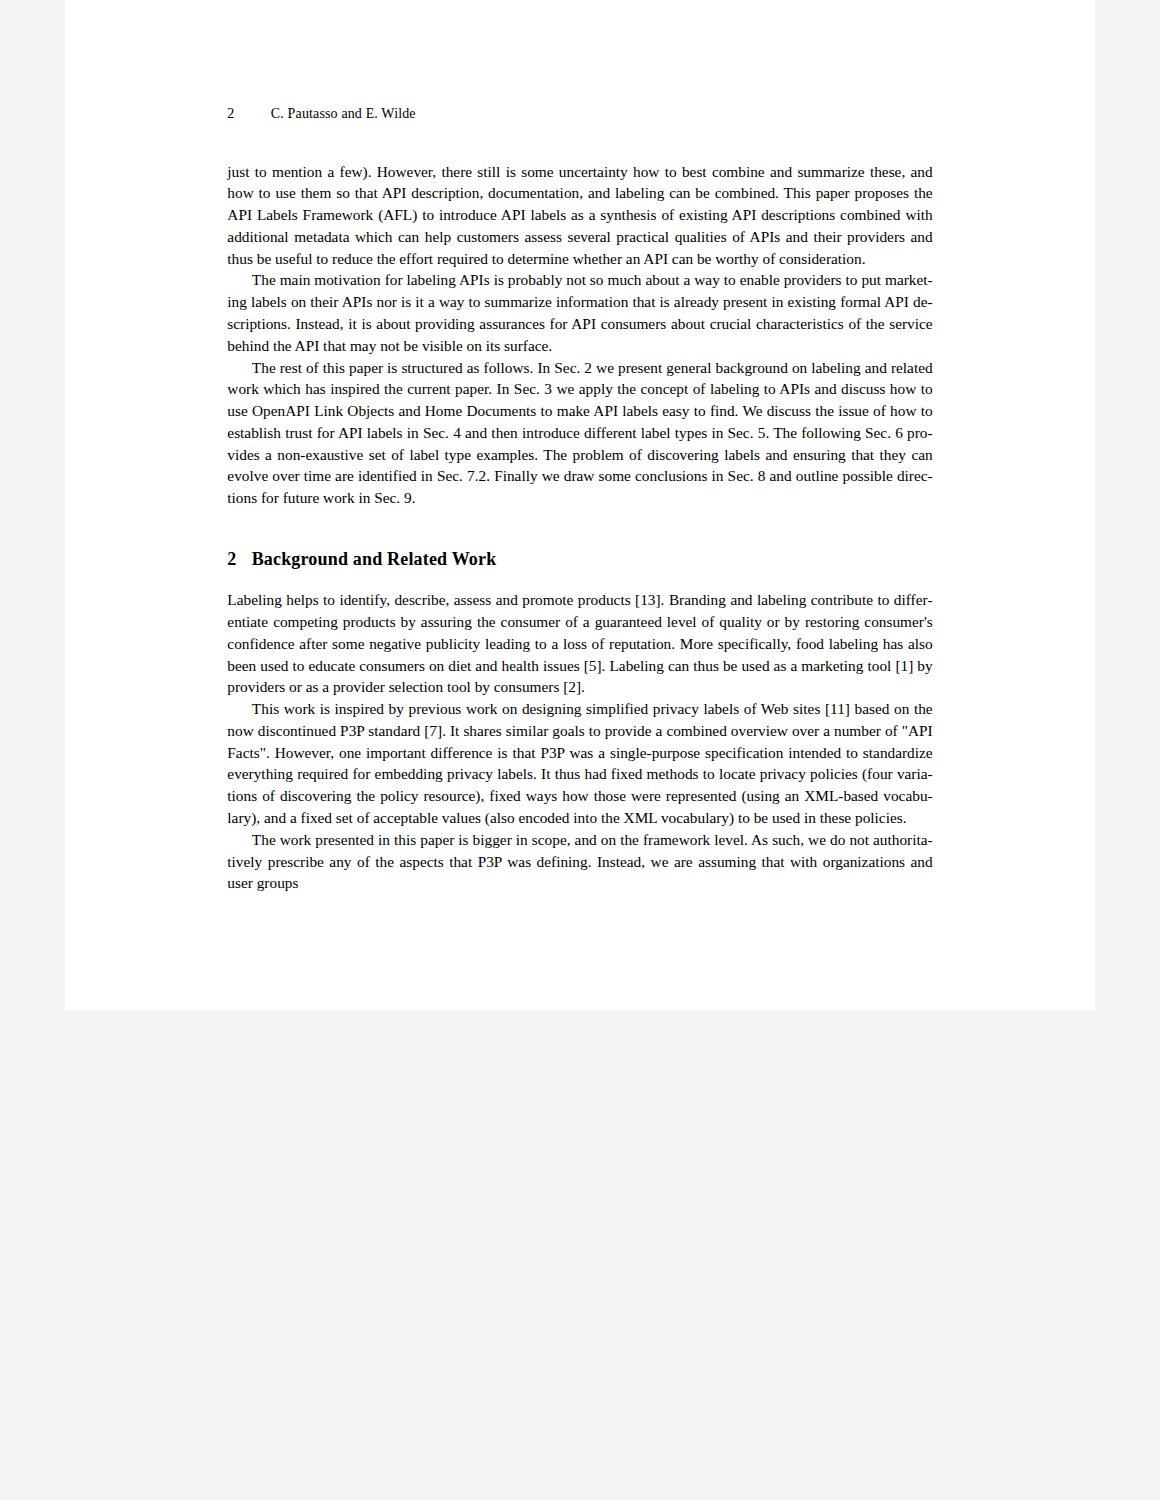2 C. Pautasso and E. Wilde
just to mention a few). However, there still is some uncertainty how to best combine and summarize these, and how to use them so that API description, documentation, and labeling can be combined. This paper proposes the API Labels Framework (AFL) to introduce API labels as a synthesis of existing API descriptions combined with additional metadata which can help customers assess several practical qualities of APIs and their providers and thus be useful to reduce the effort required to determine whether an API can be worthy of consideration.
The main motivation for labeling APIs is probably not so much about a way to enable providers to put marketing labels on their APIs nor is it a way to summarize information that is already present in existing formal API descriptions. Instead, it is about providing assurances for API consumers about crucial characteristics of the service behind the API that may not be visible on its surface.
The rest of this paper is structured as follows. In Sec. 2 we present general background on labeling and related work which has inspired the current paper. In Sec. 3 we apply the concept of labeling to APIs and discuss how to use OpenAPI Link Objects and Home Documents to make API labels easy to find. We discuss the issue of how to establish trust for API labels in Sec. 4 and then introduce different label types in Sec. 5. The following Sec. 6 provides a non-exaustive set of label type examples. The problem of discovering labels and ensuring that they can evolve over time are identified in Sec. 7.2. Finally we draw some conclusions in Sec. 8 and outline possible directions for future work in Sec. 9.
2 Background and Related Work
Labeling helps to identify, describe, assess and promote products [13]. Branding and labeling contribute to differentiate competing products by assuring the consumer of a guaranteed level of quality or by restoring consumer's confidence after some negative publicity leading to a loss of reputation. More specifically, food labeling has also been used to educate consumers on diet and health issues [5]. Labeling can thus be used as a marketing tool [1] by providers or as a provider selection tool by consumers [2].
This work is inspired by previous work on designing simplified privacy labels of Web sites [11] based on the now discontinued P3P standard [7]. It shares similar goals to provide a combined overview over a number of "API Facts". However, one important difference is that P3P was a single-purpose specification intended to standardize everything required for embedding privacy labels. It thus had fixed methods to locate privacy policies (four variations of discovering the policy resource), fixed ways how those were represented (using an XML-based vocabulary), and a fixed set of acceptable values (also encoded into the XML vocabulary) to be used in these policies.
The work presented in this paper is bigger in scope, and on the framework level. As such, we do not authoritatively prescribe any of the aspects that P3P was defining. Instead, we are assuming that with organizations and user groups